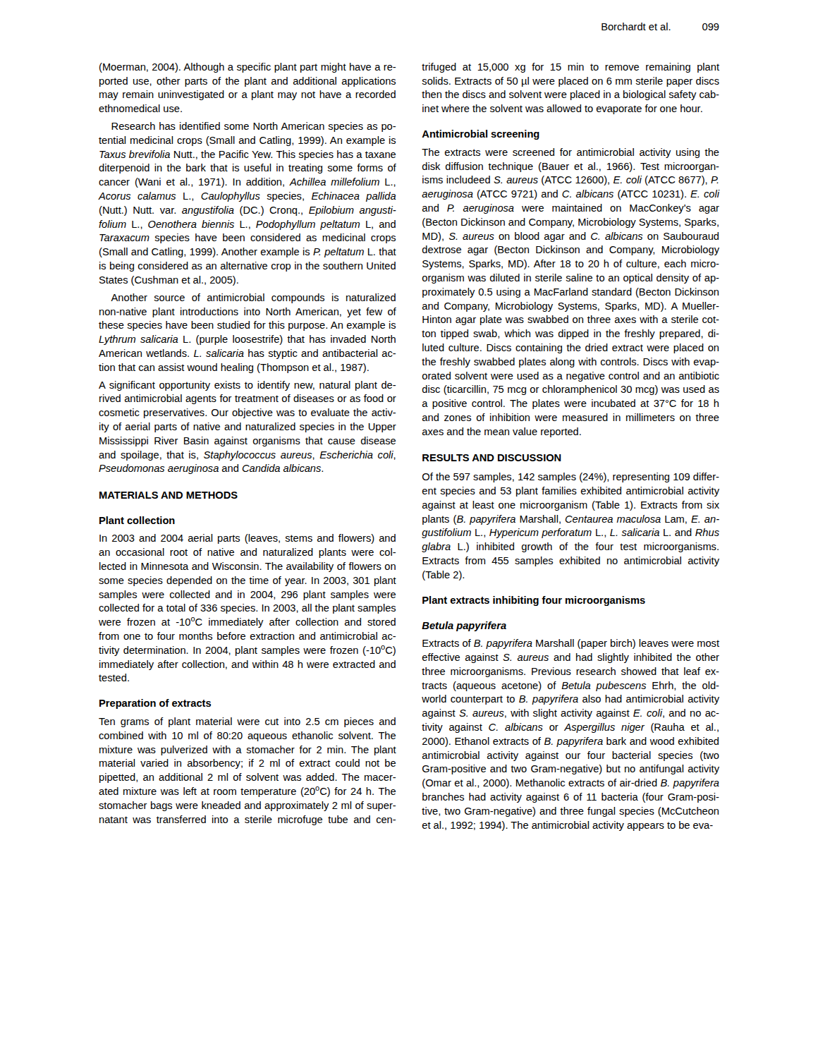Borchardt et al. 099
(Moerman, 2004). Although a specific plant part might have a reported use, other parts of the plant and additional applications may remain uninvestigated or a plant may not have a recorded ethnomedical use.
Research has identified some North American species as potential medicinal crops (Small and Catling, 1999). An example is Taxus brevifolia Nutt., the Pacific Yew. This species has a taxane diterpenoid in the bark that is useful in treating some forms of cancer (Wani et al., 1971). In addition, Achillea millefolium L., Acorus calamus L., Caulophyllus species, Echinacea pallida (Nutt.) Nutt. var. angustifolia (DC.) Cronq., Epilobium angustifolium L., Oenothera biennis L., Podophyllum peltatum L, and Taraxacum species have been considered as medicinal crops (Small and Catling, 1999). Another example is P. peltatum L. that is being considered as an alternative crop in the southern United States (Cushman et al., 2005).
Another source of antimicrobial compounds is naturalized non-native plant introductions into North American, yet few of these species have been studied for this purpose. An example is Lythrum salicaria L. (purple loosestrife) that has invaded North American wetlands. L. salicaria has styptic and antibacterial action that can assist wound healing (Thompson et al., 1987).
A significant opportunity exists to identify new, natural plant derived antimicrobial agents for treatment of diseases or as food or cosmetic preservatives. Our objective was to evaluate the activity of aerial parts of native and naturalized species in the Upper Mississippi River Basin against organisms that cause disease and spoilage, that is, Staphylococcus aureus, Escherichia coli, Pseudomonas aeruginosa and Candida albicans.
Materials and Methods
Plant collection
In 2003 and 2004 aerial parts (leaves, stems and flowers) and an occasional root of native and naturalized plants were collected in Minnesota and Wisconsin. The availability of flowers on some species depended on the time of year. In 2003, 301 plant samples were collected and in 2004, 296 plant samples were collected for a total of 336 species. In 2003, all the plant samples were frozen at -10oC immediately after collection and stored from one to four months before extraction and antimicrobial activity determination. In 2004, plant samples were frozen (-10oC) immediately after collection, and within 48 h were extracted and tested.
Preparation of extracts
Ten grams of plant material were cut into 2.5 cm pieces and combined with 10 ml of 80:20 aqueous ethanolic solvent. The mixture was pulverized with a stomacher for 2 min. The plant material varied in absorbency; if 2 ml of extract could not be pipetted, an additional 2 ml of solvent was added. The macerated mixture was left at room temperature (20oC) for 24 h. The stomacher bags were kneaded and approximately 2 ml of supernatant was transferred into a sterile microfuge tube and centrifuged at 15,000 xg for 15 min to remove remaining plant solids. Extracts of 50 µl were placed on 6 mm sterile paper discs then the discs and solvent were placed in a biological safety cabinet where the solvent was allowed to evaporate for one hour.
Antimicrobial screening
The extracts were screened for antimicrobial activity using the disk diffusion technique (Bauer et al., 1966). Test microorganisms includeed S. aureus (ATCC 12600), E. coli (ATCC 8677), P. aeruginosa (ATCC 9721) and C. albicans (ATCC 10231). E. coli and P. aeruginosa were maintained on MacConkey's agar (Becton Dickinson and Company, Microbiology Systems, Sparks, MD), S. aureus on blood agar and C. albicans on Saubouraud dextrose agar (Becton Dickinson and Company, Microbiology Systems, Sparks, MD). After 18 to 20 h of culture, each microorganism was diluted in sterile saline to an optical density of approximately 0.5 using a MacFarland standard (Becton Dickinson and Company, Microbiology Systems, Sparks, MD). A Mueller-Hinton agar plate was swabbed on three axes with a sterile cotton tipped swab, which was dipped in the freshly prepared, diluted culture. Discs containing the dried extract were placed on the freshly swabbed plates along with controls. Discs with evaporated solvent were used as a negative control and an antibiotic disc (ticarcillin, 75 mcg or chloramphenicol 30 mcg) was used as a positive control. The plates were incubated at 37°C for 18 h and zones of inhibition were measured in millimeters on three axes and the mean value reported.
Results and Discussion
Of the 597 samples, 142 samples (24%), representing 109 different species and 53 plant families exhibited antimicrobial activity against at least one microorganism (Table 1). Extracts from six plants (B. papyrifera Marshall, Centaurea maculosa Lam, E. angustifolium L., Hypericum perforatum L., L. salicaria L. and Rhus glabra L.) inhibited growth of the four test microorganisms. Extracts from 455 samples exhibited no antimicrobial activity (Table 2).
Plant extracts inhibiting four microorganisms
Betula papyrifera
Extracts of B. papyrifera Marshall (paper birch) leaves were most effective against S. aureus and had slightly inhibited the other three microorganisms. Previous research showed that leaf extracts (aqueous acetone) of Betula pubescens Ehrh, the old-world counterpart to B. papyrifera also had antimicrobial activity against S. aureus, with slight activity against E. coli, and no activity against C. albicans or Aspergillus niger (Rauha et al., 2000). Ethanol extracts of B. papyrifera bark and wood exhibited antimicrobial activity against our four bacterial species (two Gram-positive and two Gram-negative) but no antifungal activity (Omar et al., 2000). Methanolic extracts of air-dried B. papyrifera branches had activity against 6 of 11 bacteria (four Gram-positive, two Gram-negative) and three fungal species (McCutcheon et al., 1992; 1994). The antimicrobial activity appears to be eva-